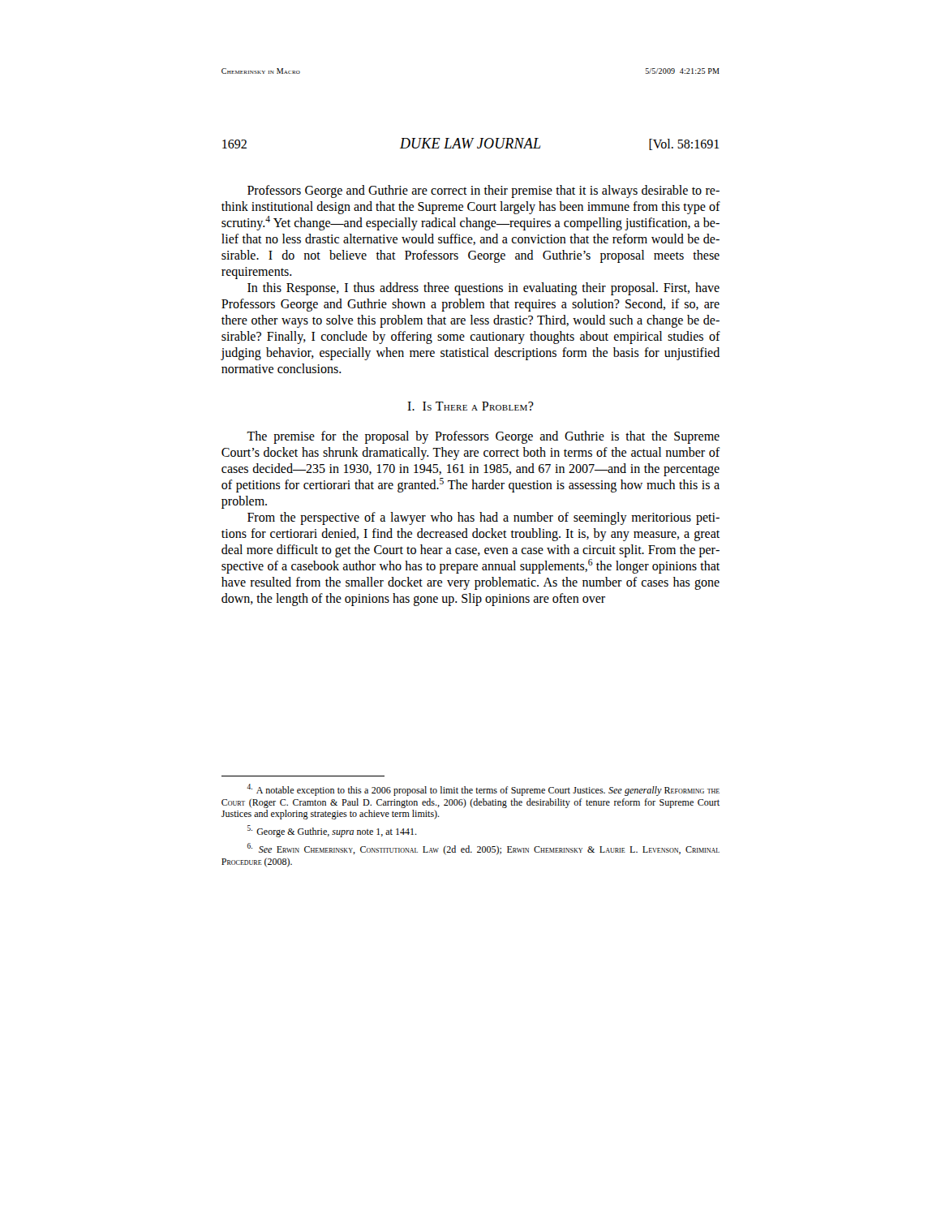Chemerinsky in Macro 5/5/2009 4:21:25 PM
1692 DUKE LAW JOURNAL [Vol. 58:1691
Professors George and Guthrie are correct in their premise that it is always desirable to rethink institutional design and that the Supreme Court largely has been immune from this type of scrutiny.4 Yet change—and especially radical change—requires a compelling justification, a belief that no less drastic alternative would suffice, and a conviction that the reform would be desirable. I do not believe that Professors George and Guthrie’s proposal meets these requirements.
In this Response, I thus address three questions in evaluating their proposal. First, have Professors George and Guthrie shown a problem that requires a solution? Second, if so, are there other ways to solve this problem that are less drastic? Third, would such a change be desirable? Finally, I conclude by offering some cautionary thoughts about empirical studies of judging behavior, especially when mere statistical descriptions form the basis for unjustified normative conclusions.
I. Is There a Problem?
The premise for the proposal by Professors George and Guthrie is that the Supreme Court’s docket has shrunk dramatically. They are correct both in terms of the actual number of cases decided—235 in 1930, 170 in 1945, 161 in 1985, and 67 in 2007—and in the percentage of petitions for certiorari that are granted.5 The harder question is assessing how much this is a problem.
From the perspective of a lawyer who has had a number of seemingly meritorious petitions for certiorari denied, I find the decreased docket troubling. It is, by any measure, a great deal more difficult to get the Court to hear a case, even a case with a circuit split. From the perspective of a casebook author who has to prepare annual supplements,6 the longer opinions that have resulted from the smaller docket are very problematic. As the number of cases has gone down, the length of the opinions has gone up. Slip opinions are often over
4. A notable exception to this a 2006 proposal to limit the terms of Supreme Court Justices. See generally Reforming the Court (Roger C. Cramton & Paul D. Carrington eds., 2006) (debating the desirability of tenure reform for Supreme Court Justices and exploring strategies to achieve term limits).
5. George & Guthrie, supra note 1, at 1441.
6. See Erwin Chemerinsky, Constitutional Law (2d ed. 2005); Erwin Chemerinsky & Laurie L. Levenson, Criminal Procedure (2008).